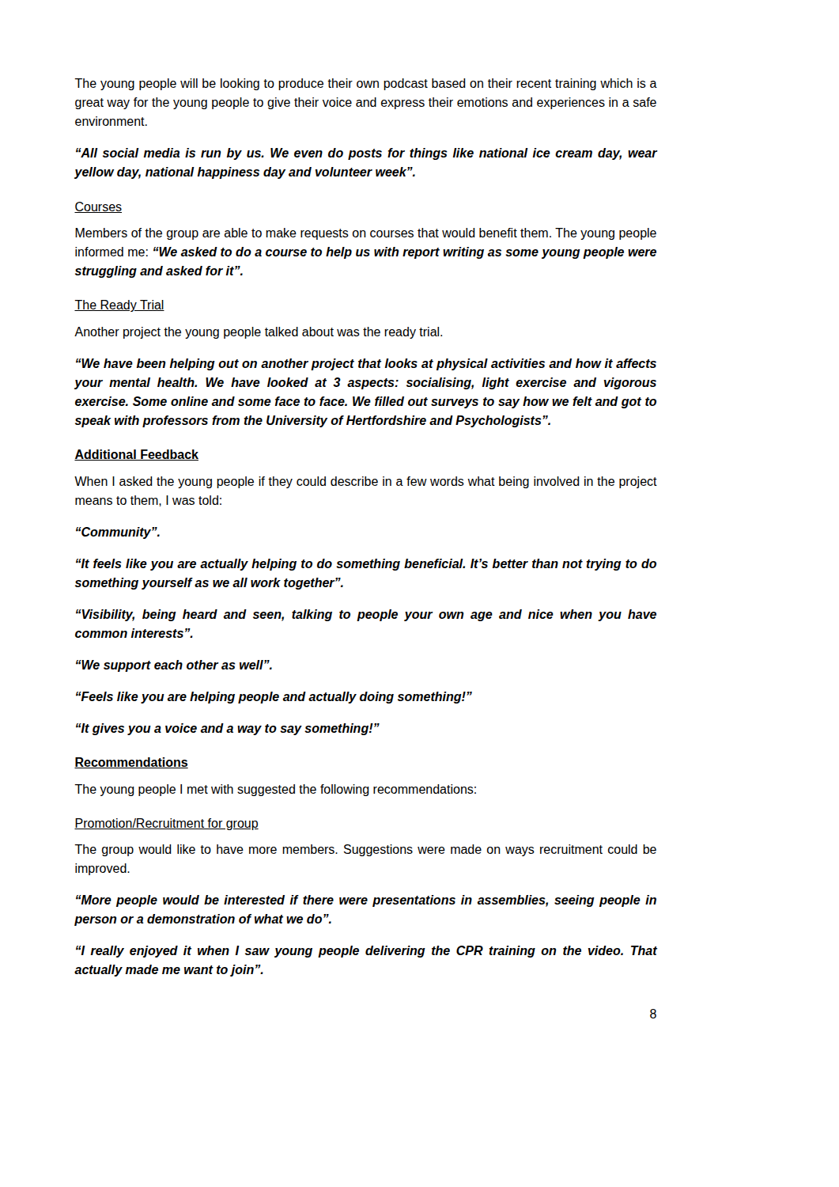The young people will be looking to produce their own podcast based on their recent training which is a great way for the young people to give their voice and express their emotions and experiences in a safe environment.
“All social media is run by us. We even do posts for things like national ice cream day, wear yellow day, national happiness day and volunteer week”.
Courses
Members of the group are able to make requests on courses that would benefit them. The young people informed me: “We asked to do a course to help us with report writing as some young people were struggling and asked for it”.
The Ready Trial
Another project the young people talked about was the ready trial.
“We have been helping out on another project that looks at physical activities and how it affects your mental health. We have looked at 3 aspects: socialising, light exercise and vigorous exercise. Some online and some face to face. We filled out surveys to say how we felt and got to speak with professors from the University of Hertfordshire and Psychologists”.
Additional Feedback
When I asked the young people if they could describe in a few words what being involved in the project means to them, I was told:
“Community”.
“It feels like you are actually helping to do something beneficial. It’s better than not trying to do something yourself as we all work together”.
“Visibility, being heard and seen, talking to people your own age and nice when you have common interests”.
“We support each other as well”.
“Feels like you are helping people and actually doing something!”
“It gives you a voice and a way to say something!”
Recommendations
The young people I met with suggested the following recommendations:
Promotion/Recruitment for group
The group would like to have more members. Suggestions were made on ways recruitment could be improved.
“More people would be interested if there were presentations in assemblies, seeing people in person or a demonstration of what we do”.
“I really enjoyed it when I saw young people delivering the CPR training on the video. That actually made me want to join”.
8